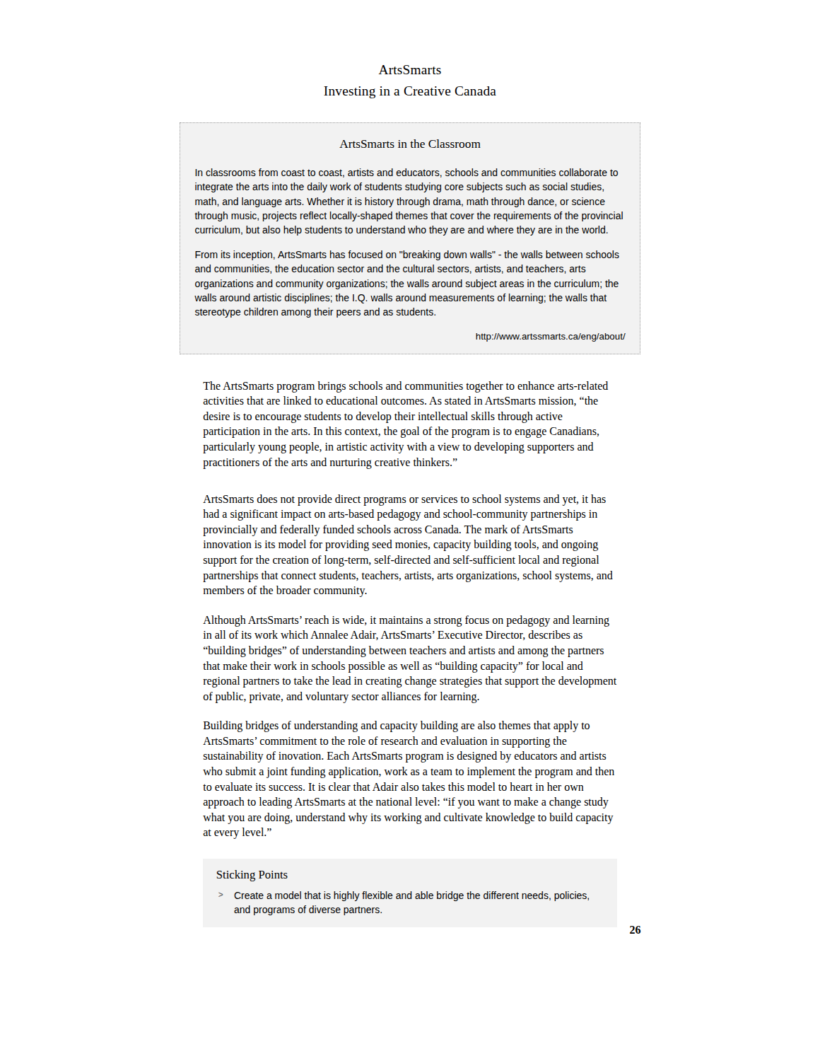ArtsSmarts
Investing in a Creative Canada
ArtsSmarts in the Classroom
In classrooms from coast to coast, artists and educators, schools and communities collaborate to integrate the arts into the daily work of students studying core subjects such as social studies, math, and language arts. Whether it is history through drama, math through dance, or science through music, projects reflect locally-shaped themes that cover the requirements of the provincial curriculum, but also help students to understand who they are and where they are in the world.
From its inception, ArtsSmarts has focused on "breaking down walls" - the walls between schools and communities, the education sector and the cultural sectors, artists, and teachers, arts organizations and community organizations; the walls around subject areas in the curriculum; the walls around artistic disciplines; the I.Q. walls around measurements of learning; the walls that stereotype children among their peers and as students.
http://www.artssmarts.ca/eng/about/
The ArtsSmarts program brings schools and communities together to enhance arts-related activities that are linked to educational outcomes. As stated in ArtsSmarts mission, “the desire is to encourage students to develop their intellectual skills through active participation in the arts. In this context, the goal of the program is to engage Canadians, particularly young people, in artistic activity with a view to developing supporters and practitioners of the arts and nurturing creative thinkers.”
ArtsSmarts does not provide direct programs or services to school systems and yet, it has had a significant impact on arts-based pedagogy and school-community partnerships in provincially and federally funded schools across Canada. The mark of ArtsSmarts innovation is its model for providing seed monies, capacity building tools, and ongoing support for the creation of long-term, self-directed and self-sufficient local and regional partnerships that connect students, teachers, artists, arts organizations, school systems, and members of the broader community.
Although ArtsSmarts’ reach is wide, it maintains a strong focus on pedagogy and learning in all of its work which Annalee Adair, ArtsSmarts’ Executive Director, describes as “building bridges” of understanding between teachers and artists and among the partners that make their work in schools possible as well as “building capacity” for local and regional partners to take the lead in creating change strategies that support the development of public, private, and voluntary sector alliances for learning.
Building bridges of understanding and capacity building are also themes that apply to ArtsSmarts’ commitment to the role of research and evaluation in supporting the sustainability of inovation. Each ArtsSmarts program is designed by educators and artists who submit a joint funding application, work as a team to implement the program and then to evaluate its success. It is clear that Adair also takes this model to heart in her own approach to leading ArtsSmarts at the national level: “if you want to make a change study what you are doing, understand why its working and cultivate knowledge to build capacity at every level.”
Sticking Points
Create a model that is highly flexible and able bridge the different needs, policies, and programs of diverse partners.
26